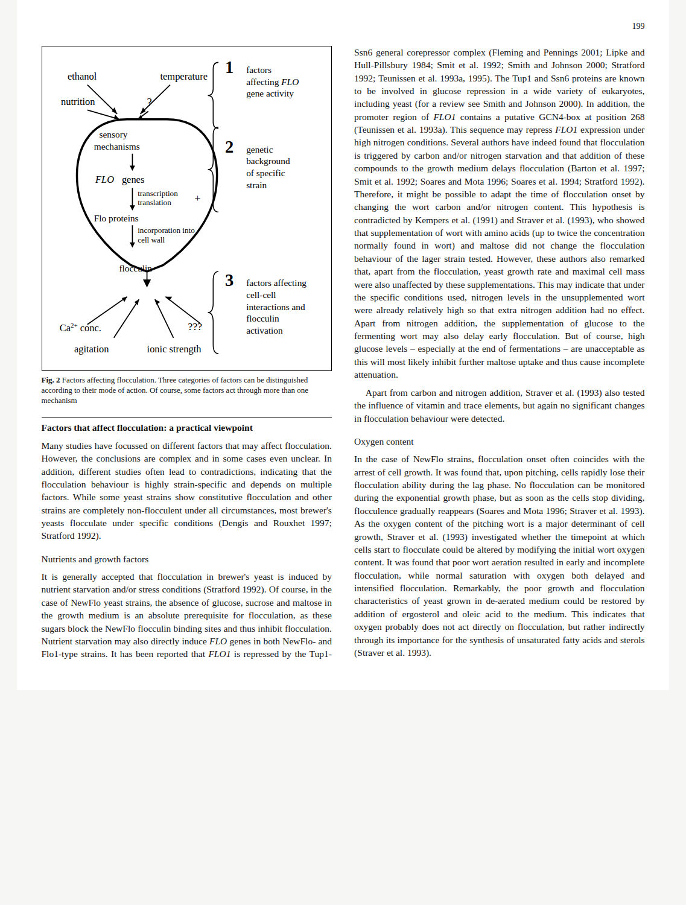199
ethanol temperature nutrition ? 1 factors affecting FLO gene activity sensory mechanisms FLO genes transcription translation + Flo proteins incorporation into cell wall 2 genetic background of specific strain flocculin 3 factors affecting cell-cell interactions and flocculin activation Ca2+ conc. ??? agitation ionic strength
Fig. 2 Factors affecting flocculation. Three categories of factors can be distinguished according to their mode of action. Of course, some factors act through more than one mechanism
Factors that affect flocculation: a practical viewpoint
Many studies have focussed on different factors that may affect flocculation. However, the conclusions are complex and in some cases even unclear. In addition, different studies often lead to contradictions, indicating that the flocculation behaviour is highly strain-specific and depends on multiple factors. While some yeast strains show constitutive flocculation and other strains are completely non-flocculent under all circumstances, most brewer's yeasts flocculate under specific conditions (Dengis and Rouxhet 1997; Stratford 1992).
Nutrients and growth factors
It is generally accepted that flocculation in brewer's yeast is induced by nutrient starvation and/or stress conditions (Stratford 1992). Of course, in the case of NewFlo yeast strains, the absence of glucose, sucrose and maltose in the growth medium is an absolute prerequisite for flocculation, as these sugars block the NewFlo flocculin binding sites and thus inhibit flocculation. Nutrient starvation may also directly induce FLO genes in both NewFlo- and Flo1-type strains. It has been reported that FLO1 is repressed by the Tup1-Ssn6 general corepressor complex (Fleming and Pennings 2001; Lipke and Hull-Pillsbury 1984; Smit et al. 1992; Smith and Johnson 2000; Stratford 1992; Teunissen et al. 1993a, 1995). The Tup1 and Ssn6 proteins are known to be involved in glucose repression in a wide variety of eukaryotes, including yeast (for a review see Smith and Johnson 2000). In addition, the promoter region of FLO1 contains a putative GCN4-box at position 268 (Teunissen et al. 1993a). This sequence may repress FLO1 expression under high nitrogen conditions. Several authors have indeed found that flocculation is triggered by carbon and/or nitrogen starvation and that addition of these compounds to the growth medium delays flocculation (Barton et al. 1997; Smit et al. 1992; Soares and Mota 1996; Soares et al. 1994; Stratford 1992). Therefore, it might be possible to adapt the time of flocculation onset by changing the wort carbon and/or nitrogen content. This hypothesis is contradicted by Kempers et al. (1991) and Straver et al. (1993), who showed that supplementation of wort with amino acids (up to twice the concentration normally found in wort) and maltose did not change the flocculation behaviour of the lager strain tested. However, these authors also remarked that, apart from the flocculation, yeast growth rate and maximal cell mass were also unaffected by these supplementations. This may indicate that under the specific conditions used, nitrogen levels in the unsupplemented wort were already relatively high so that extra nitrogen addition had no effect. Apart from nitrogen addition, the supplementation of glucose to the fermenting wort may also delay early flocculation. But of course, high glucose levels – especially at the end of fermentations – are unacceptable as this will most likely inhibit further maltose uptake and thus cause incomplete attenuation.
Apart from carbon and nitrogen addition, Straver et al. (1993) also tested the influence of vitamin and trace elements, but again no significant changes in flocculation behaviour were detected.
Oxygen content
In the case of NewFlo strains, flocculation onset often coincides with the arrest of cell growth. It was found that, upon pitching, cells rapidly lose their flocculation ability during the lag phase. No flocculation can be monitored during the exponential growth phase, but as soon as the cells stop dividing, flocculence gradually reappears (Soares and Mota 1996; Straver et al. 1993). As the oxygen content of the pitching wort is a major determinant of cell growth, Straver et al. (1993) investigated whether the timepoint at which cells start to flocculate could be altered by modifying the initial wort oxygen content. It was found that poor wort aeration resulted in early and incomplete flocculation, while normal saturation with oxygen both delayed and intensified flocculation. Remarkably, the poor growth and flocculation characteristics of yeast grown in de-aerated medium could be restored by addition of ergosterol and oleic acid to the medium. This indicates that oxygen probably does not act directly on flocculation, but rather indirectly through its importance for the synthesis of unsaturated fatty acids and sterols (Straver et al. 1993).